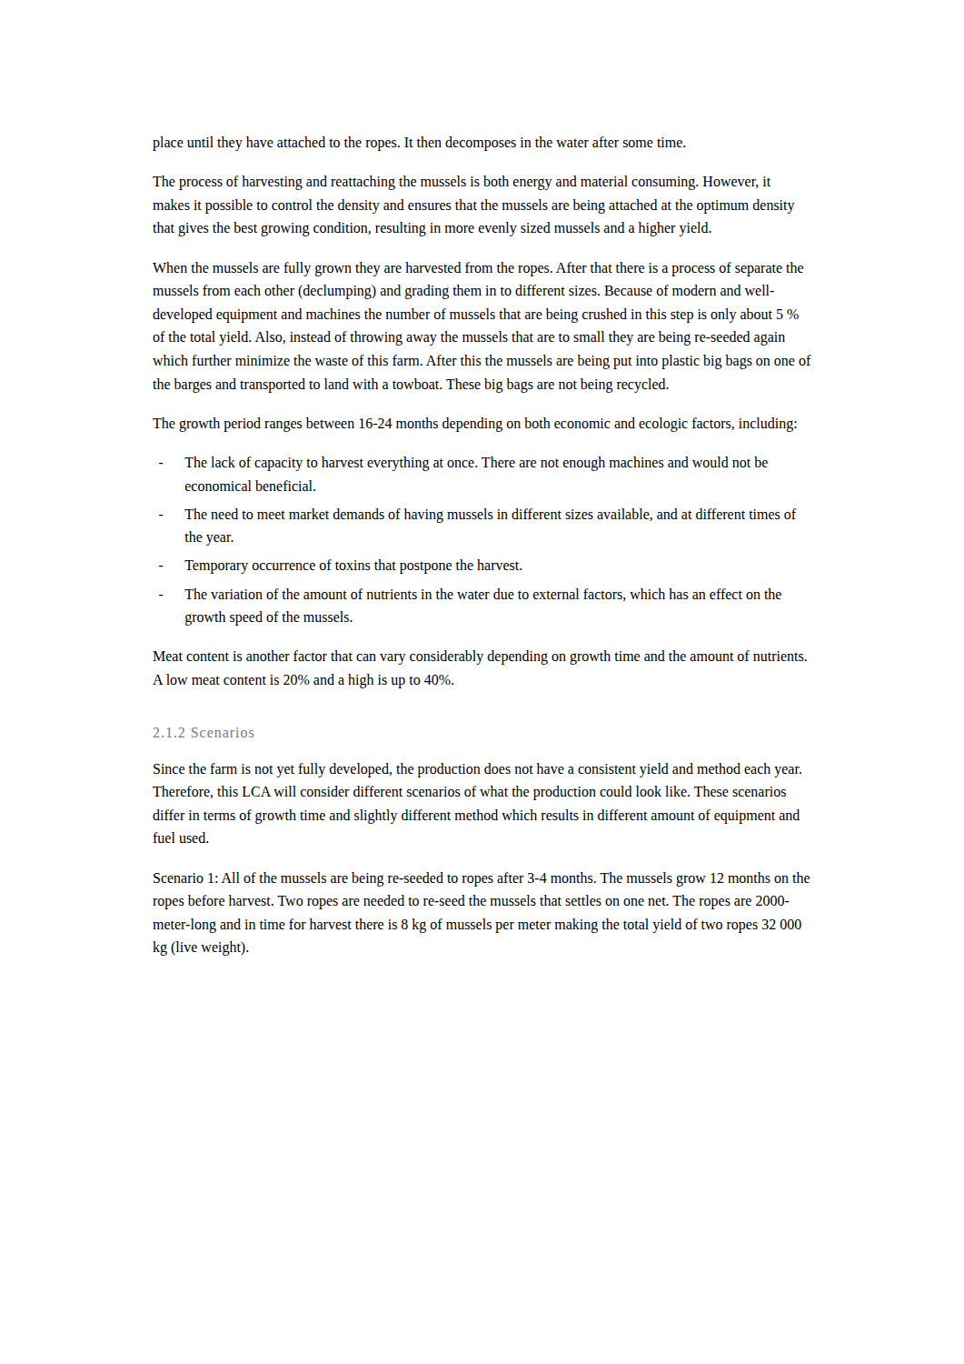place until they have attached to the ropes. It then decomposes in the water after some time.
The process of harvesting and reattaching the mussels is both energy and material consuming. However, it makes it possible to control the density and ensures that the mussels are being attached at the optimum density that gives the best growing condition, resulting in more evenly sized mussels and a higher yield.
When the mussels are fully grown they are harvested from the ropes. After that there is a process of separate the mussels from each other (declumping) and grading them in to different sizes. Because of modern and well-developed equipment and machines the number of mussels that are being crushed in this step is only about 5 % of the total yield. Also, instead of throwing away the mussels that are to small they are being re-seeded again which further minimize the waste of this farm. After this the mussels are being put into plastic big bags on one of the barges and transported to land with a towboat. These big bags are not being recycled.
The growth period ranges between 16-24 months depending on both economic and ecologic factors, including:
The lack of capacity to harvest everything at once. There are not enough machines and would not be economical beneficial.
The need to meet market demands of having mussels in different sizes available, and at different times of the year.
Temporary occurrence of toxins that postpone the harvest.
The variation of the amount of nutrients in the water due to external factors, which has an effect on the growth speed of the mussels.
Meat content is another factor that can vary considerably depending on growth time and the amount of nutrients. A low meat content is 20% and a high is up to 40%.
2.1.2 Scenarios
Since the farm is not yet fully developed, the production does not have a consistent yield and method each year. Therefore, this LCA will consider different scenarios of what the production could look like. These scenarios differ in terms of growth time and slightly different method which results in different amount of equipment and fuel used.
Scenario 1: All of the mussels are being re-seeded to ropes after 3-4 months. The mussels grow 12 months on the ropes before harvest. Two ropes are needed to re-seed the mussels that settles on one net. The ropes are 2000-meter-long and in time for harvest there is 8 kg of mussels per meter making the total yield of two ropes 32 000 kg (live weight).